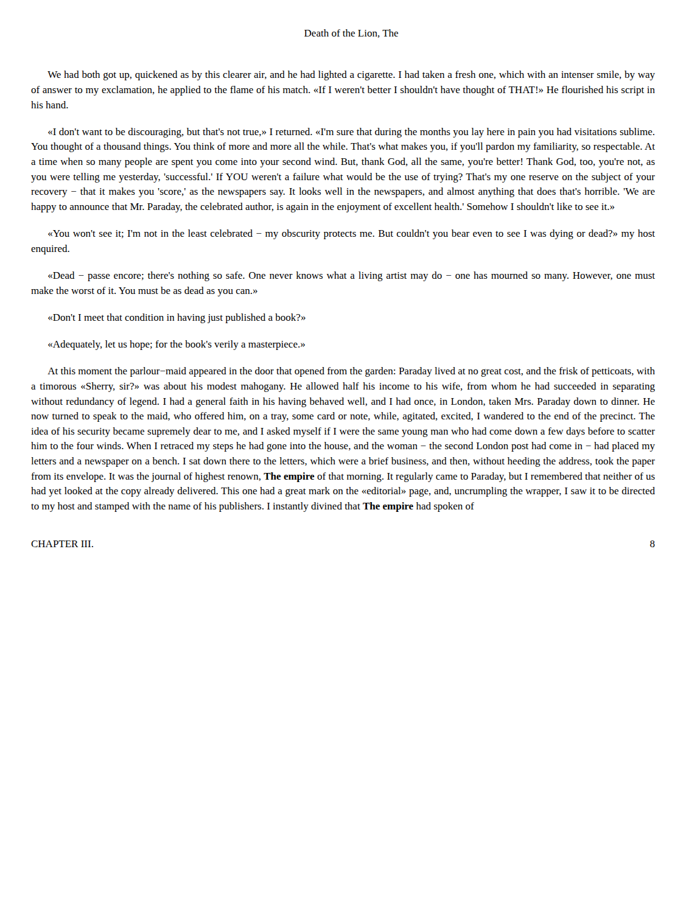Death of the Lion, The
We had both got up, quickened as by this clearer air, and he had lighted a cigarette. I had taken a fresh one, which with an intenser smile, by way of answer to my exclamation, he applied to the flame of his match. «If I weren't better I shouldn't have thought of THAT!» He flourished his script in his hand.
«I don't want to be discouraging, but that's not true,» I returned. «I'm sure that during the months you lay here in pain you had visitations sublime. You thought of a thousand things. You think of more and more all the while. That's what makes you, if you'll pardon my familiarity, so respectable. At a time when so many people are spent you come into your second wind. But, thank God, all the same, you're better! Thank God, too, you're not, as you were telling me yesterday, 'successful.' If YOU weren't a failure what would be the use of trying? That's my one reserve on the subject of your recovery − that it makes you 'score,' as the newspapers say. It looks well in the newspapers, and almost anything that does that's horrible. 'We are happy to announce that Mr. Paraday, the celebrated author, is again in the enjoyment of excellent health.' Somehow I shouldn't like to see it.»
«You won't see it; I'm not in the least celebrated − my obscurity protects me. But couldn't you bear even to see I was dying or dead?» my host enquired.
«Dead − passe encore; there's nothing so safe. One never knows what a living artist may do − one has mourned so many. However, one must make the worst of it. You must be as dead as you can.»
«Don't I meet that condition in having just published a book?»
«Adequately, let us hope; for the book's verily a masterpiece.»
At this moment the parlour−maid appeared in the door that opened from the garden: Paraday lived at no great cost, and the frisk of petticoats, with a timorous «Sherry, sir?» was about his modest mahogany. He allowed half his income to his wife, from whom he had succeeded in separating without redundancy of legend. I had a general faith in his having behaved well, and I had once, in London, taken Mrs. Paraday down to dinner. He now turned to speak to the maid, who offered him, on a tray, some card or note, while, agitated, excited, I wandered to the end of the precinct. The idea of his security became supremely dear to me, and I asked myself if I were the same young man who had come down a few days before to scatter him to the four winds. When I retraced my steps he had gone into the house, and the woman − the second London post had come in − had placed my letters and a newspaper on a bench. I sat down there to the letters, which were a brief business, and then, without heeding the address, took the paper from its envelope. It was the journal of highest renown, The empire of that morning. It regularly came to Paraday, but I remembered that neither of us had yet looked at the copy already delivered. This one had a great mark on the «editorial» page, and, uncrumpling the wrapper, I saw it to be directed to my host and stamped with the name of his publishers. I instantly divined that The empire had spoken of
CHAPTER III. 8